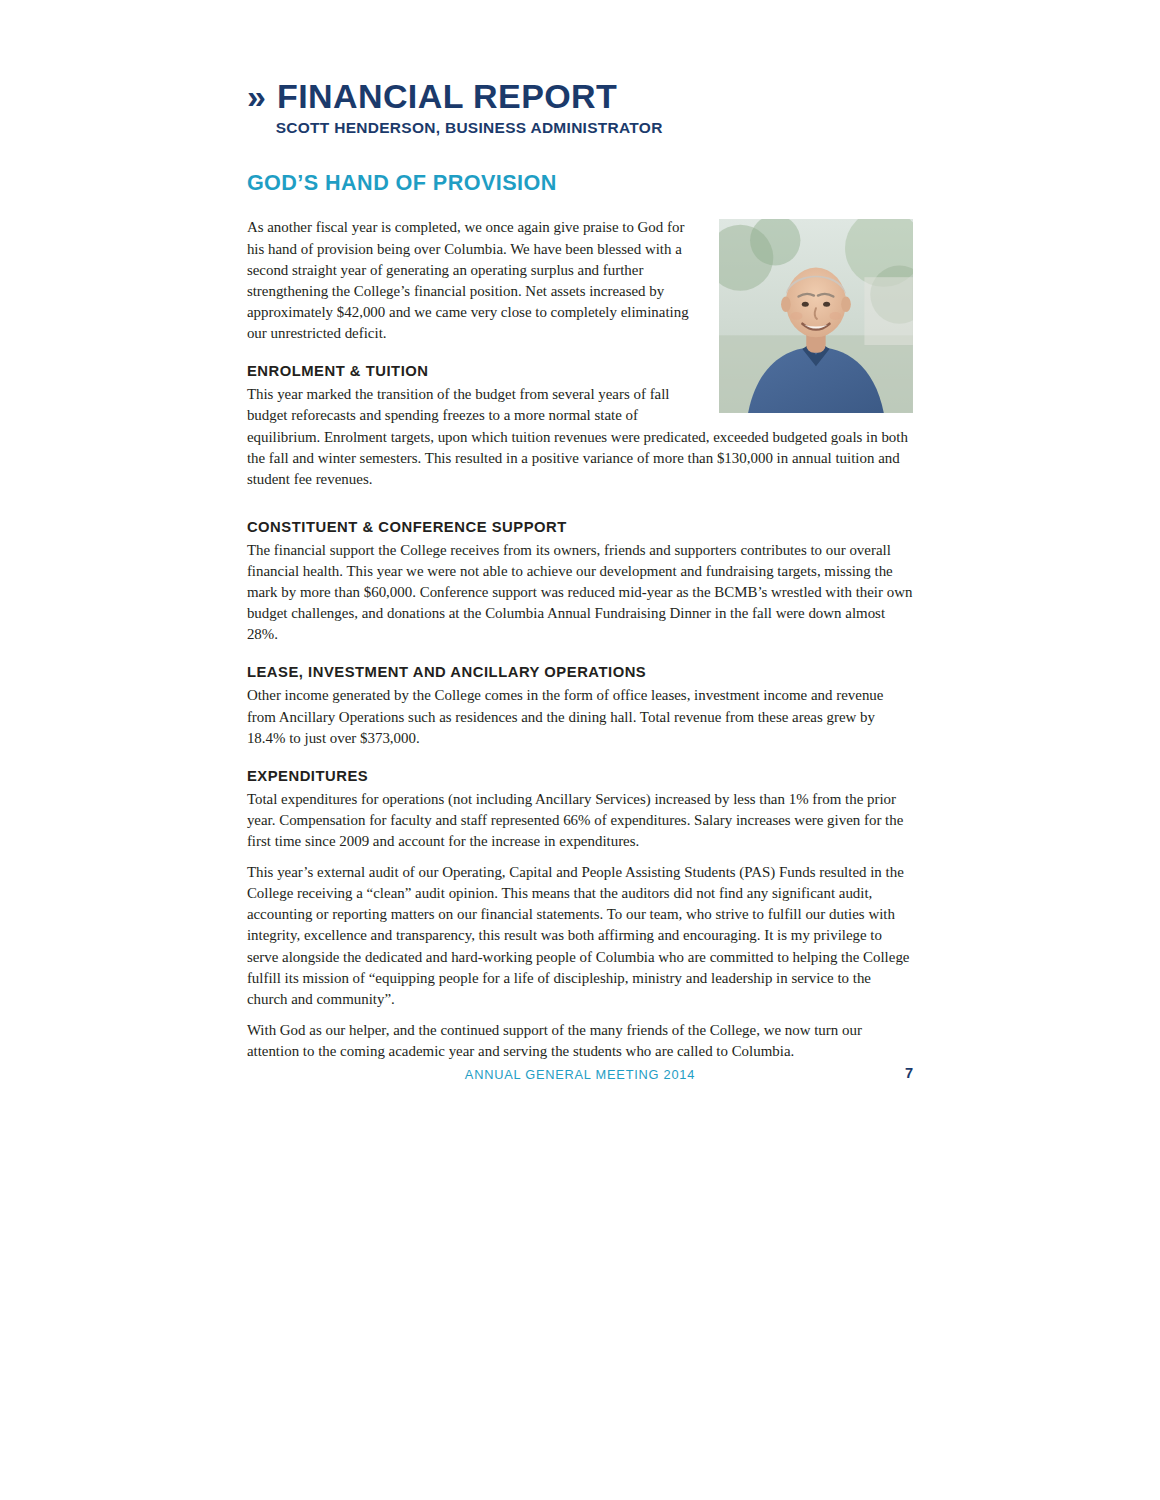» Financial Report
Scott Henderson, Business Administrator
God’s Hand of Provision
As another fiscal year is completed, we once again give praise to God for his hand of provision being over Columbia. We have been blessed with a second straight year of generating an operating surplus and further strengthening the College’s financial position. Net assets increased by approximately $42,000 and we came very close to completely eliminating our unrestricted deficit.
Enrolment & Tuition
This year marked the transition of the budget from several years of fall budget reforecasts and spending freezes to a more normal state of equilibrium. Enrolment targets, upon which tuition revenues were predicated, exceeded budgeted goals in both the fall and winter semesters. This resulted in a positive variance of more than $130,000 in annual tuition and student fee revenues.
Constituent & Conference Support
The financial support the College receives from its owners, friends and supporters contributes to our overall financial health. This year we were not able to achieve our development and fundraising targets, missing the mark by more than $60,000. Conference support was reduced mid-year as the BCMB’s wrestled with their own budget challenges, and donations at the Columbia Annual Fundraising Dinner in the fall were down almost 28%.
Lease, Investment and Ancillary Operations
Other income generated by the College comes in the form of office leases, investment income and revenue from Ancillary Operations such as residences and the dining hall. Total revenue from these areas grew by 18.4% to just over $373,000.
Expenditures
Total expenditures for operations (not including Ancillary Services) increased by less than 1% from the prior year. Compensation for faculty and staff represented 66% of expenditures. Salary increases were given for the first time since 2009 and account for the increase in expenditures.
This year’s external audit of our Operating, Capital and People Assisting Students (PAS) Funds resulted in the College receiving a “clean” audit opinion. This means that the auditors did not find any significant audit, accounting or reporting matters on our financial statements. To our team, who strive to fulfill our duties with integrity, excellence and transparency, this result was both affirming and encouraging. It is my privilege to serve alongside the dedicated and hard-working people of Columbia who are committed to helping the College fulfill its mission of “equipping people for a life of discipleship, ministry and leadership in service to the church and community”.
With God as our helper, and the continued support of the many friends of the College, we now turn our attention to the coming academic year and serving the students who are called to Columbia.
Annual General Meeting 2014
7